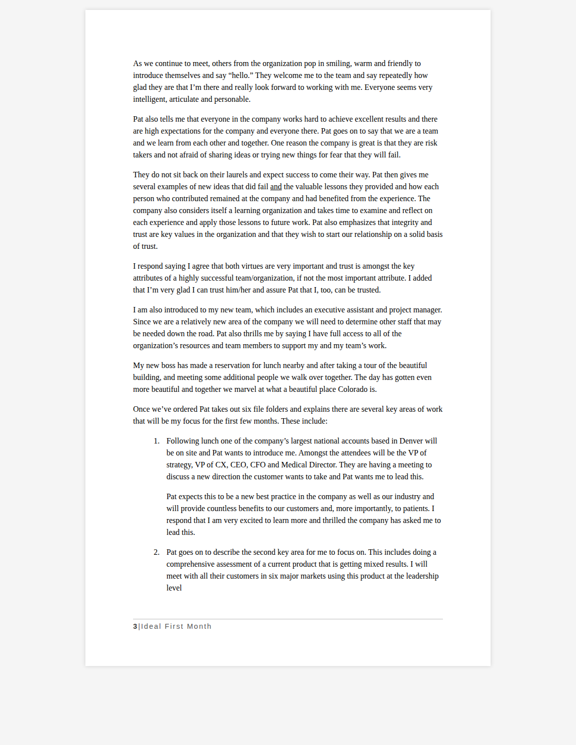As we continue to meet, others from the organization pop in smiling, warm and friendly to introduce themselves and say “hello.” They welcome me to the team and say repeatedly how glad they are that I’m there and really look forward to working with me. Everyone seems very intelligent, articulate and personable.
Pat also tells me that everyone in the company works hard to achieve excellent results and there are high expectations for the company and everyone there. Pat goes on to say that we are a team and we learn from each other and together. One reason the company is great is that they are risk takers and not afraid of sharing ideas or trying new things for fear that they will fail.
They do not sit back on their laurels and expect success to come their way. Pat then gives me several examples of new ideas that did fail and the valuable lessons they provided and how each person who contributed remained at the company and had benefited from the experience. The company also considers itself a learning organization and takes time to examine and reflect on each experience and apply those lessons to future work. Pat also emphasizes that integrity and trust are key values in the organization and that they wish to start our relationship on a solid basis of trust.
I respond saying I agree that both virtues are very important and trust is amongst the key attributes of a highly successful team/organization, if not the most important attribute. I added that I’m very glad I can trust him/her and assure Pat that I, too, can be trusted.
I am also introduced to my new team, which includes an executive assistant and project manager. Since we are a relatively new area of the company we will need to determine other staff that may be needed down the road. Pat also thrills me by saying I have full access to all of the organization’s resources and team members to support my and my team’s work.
My new boss has made a reservation for lunch nearby and after taking a tour of the beautiful building, and meeting some additional people we walk over together. The day has gotten even more beautiful and together we marvel at what a beautiful place Colorado is.
Once we’ve ordered Pat takes out six file folders and explains there are several key areas of work that will be my focus for the first few months. These include:
Following lunch one of the company’s largest national accounts based in Denver will be on site and Pat wants to introduce me. Amongst the attendees will be the VP of strategy, VP of CX, CEO, CFO and Medical Director. They are having a meeting to discuss a new direction the customer wants to take and Pat wants me to lead this.
Pat expects this to be a new best practice in the company as well as our industry and will provide countless benefits to our customers and, more importantly, to patients. I respond that I am very excited to learn more and thrilled the company has asked me to lead this.
Pat goes on to describe the second key area for me to focus on. This includes doing a comprehensive assessment of a current product that is getting mixed results. I will meet with all their customers in six major markets using this product at the leadership level
3|Ideal First Month